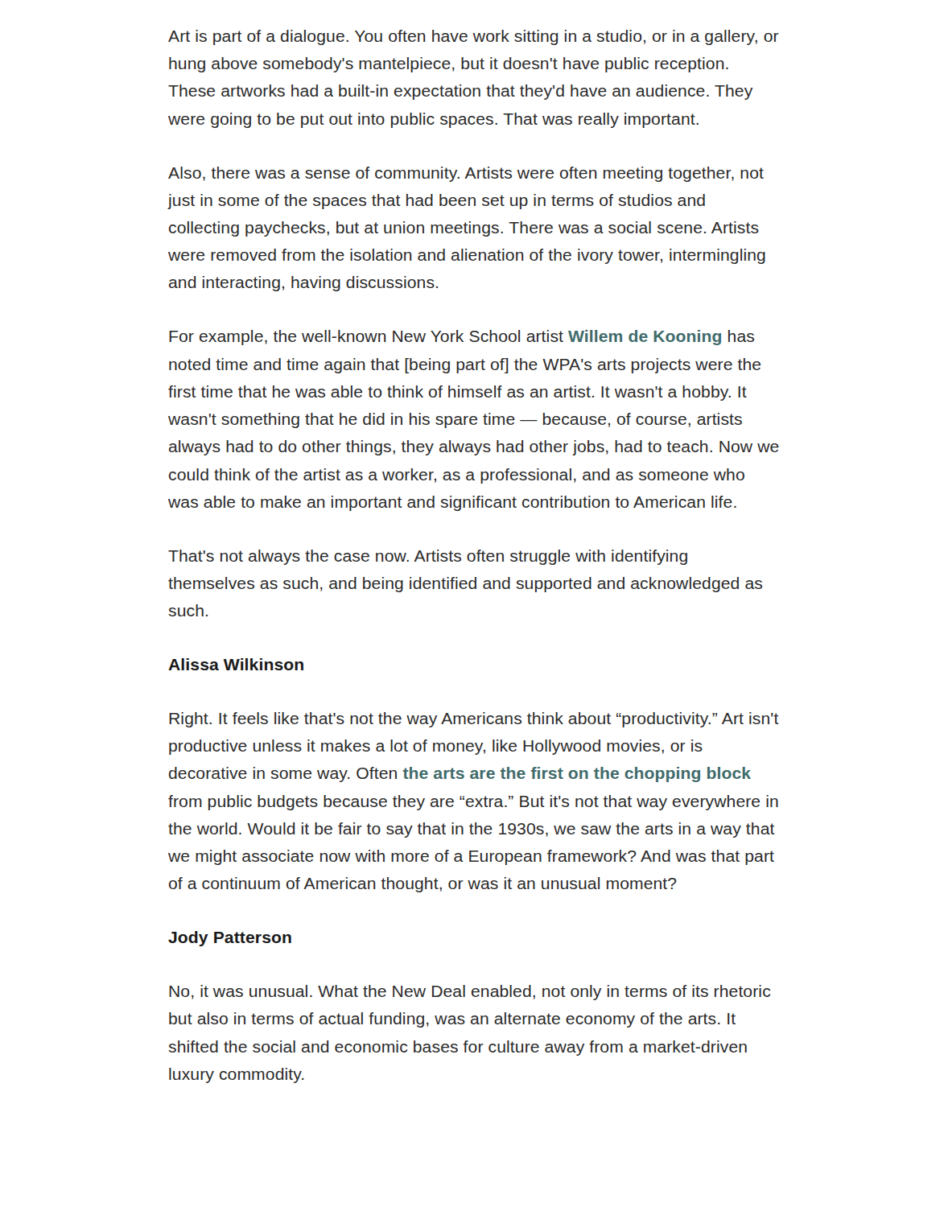Art is part of a dialogue. You often have work sitting in a studio, or in a gallery, or hung above somebody's mantelpiece, but it doesn't have public reception. These artworks had a built-in expectation that they'd have an audience. They were going to be put out into public spaces. That was really important.
Also, there was a sense of community. Artists were often meeting together, not just in some of the spaces that had been set up in terms of studios and collecting paychecks, but at union meetings. There was a social scene. Artists were removed from the isolation and alienation of the ivory tower, intermingling and interacting, having discussions.
For example, the well-known New York School artist Willem de Kooning has noted time and time again that [being part of] the WPA's arts projects were the first time that he was able to think of himself as an artist. It wasn't a hobby. It wasn't something that he did in his spare time — because, of course, artists always had to do other things, they always had other jobs, had to teach. Now we could think of the artist as a worker, as a professional, and as someone who was able to make an important and significant contribution to American life.
That's not always the case now. Artists often struggle with identifying themselves as such, and being identified and supported and acknowledged as such.
Alissa Wilkinson
Right. It feels like that's not the way Americans think about “productivity.” Art isn't productive unless it makes a lot of money, like Hollywood movies, or is decorative in some way. Often the arts are the first on the chopping block from public budgets because they are “extra.” But it's not that way everywhere in the world. Would it be fair to say that in the 1930s, we saw the arts in a way that we might associate now with more of a European framework? And was that part of a continuum of American thought, or was it an unusual moment?
Jody Patterson
No, it was unusual. What the New Deal enabled, not only in terms of its rhetoric but also in terms of actual funding, was an alternate economy of the arts. It shifted the social and economic bases for culture away from a market-driven luxury commodity.